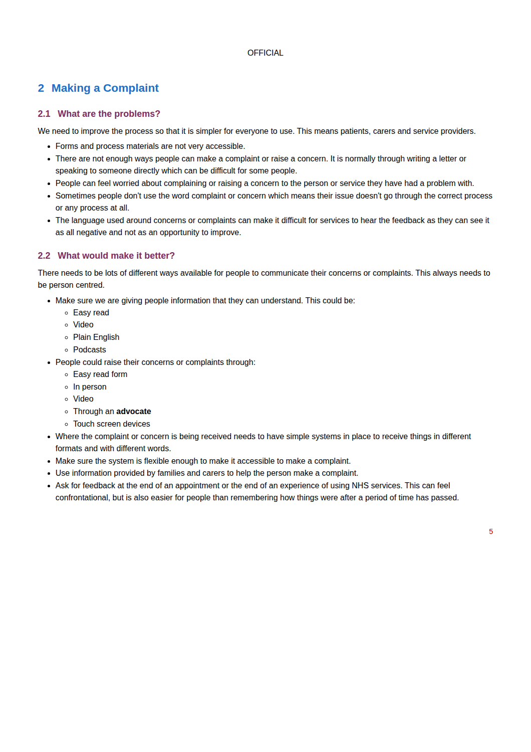OFFICIAL
2 Making a Complaint
2.1 What are the problems?
We need to improve the process so that it is simpler for everyone to use. This means patients, carers and service providers.
Forms and process materials are not very accessible.
There are not enough ways people can make a complaint or raise a concern. It is normally through writing a letter or speaking to someone directly which can be difficult for some people.
People can feel worried about complaining or raising a concern to the person or service they have had a problem with.
Sometimes people don't use the word complaint or concern which means their issue doesn't go through the correct process or any process at all.
The language used around concerns or complaints can make it difficult for services to hear the feedback as they can see it as all negative and not as an opportunity to improve.
2.2 What would make it better?
There needs to be lots of different ways available for people to communicate their concerns or complaints. This always needs to be person centred.
Make sure we are giving people information that they can understand. This could be:
Easy read
Video
Plain English
Podcasts
People could raise their concerns or complaints through:
Easy read form
In person
Video
Through an advocate
Touch screen devices
Where the complaint or concern is being received needs to have simple systems in place to receive things in different formats and with different words.
Make sure the system is flexible enough to make it accessible to make a complaint.
Use information provided by families and carers to help the person make a complaint.
Ask for feedback at the end of an appointment or the end of an experience of using NHS services. This can feel confrontational, but is also easier for people than remembering how things were after a period of time has passed.
5